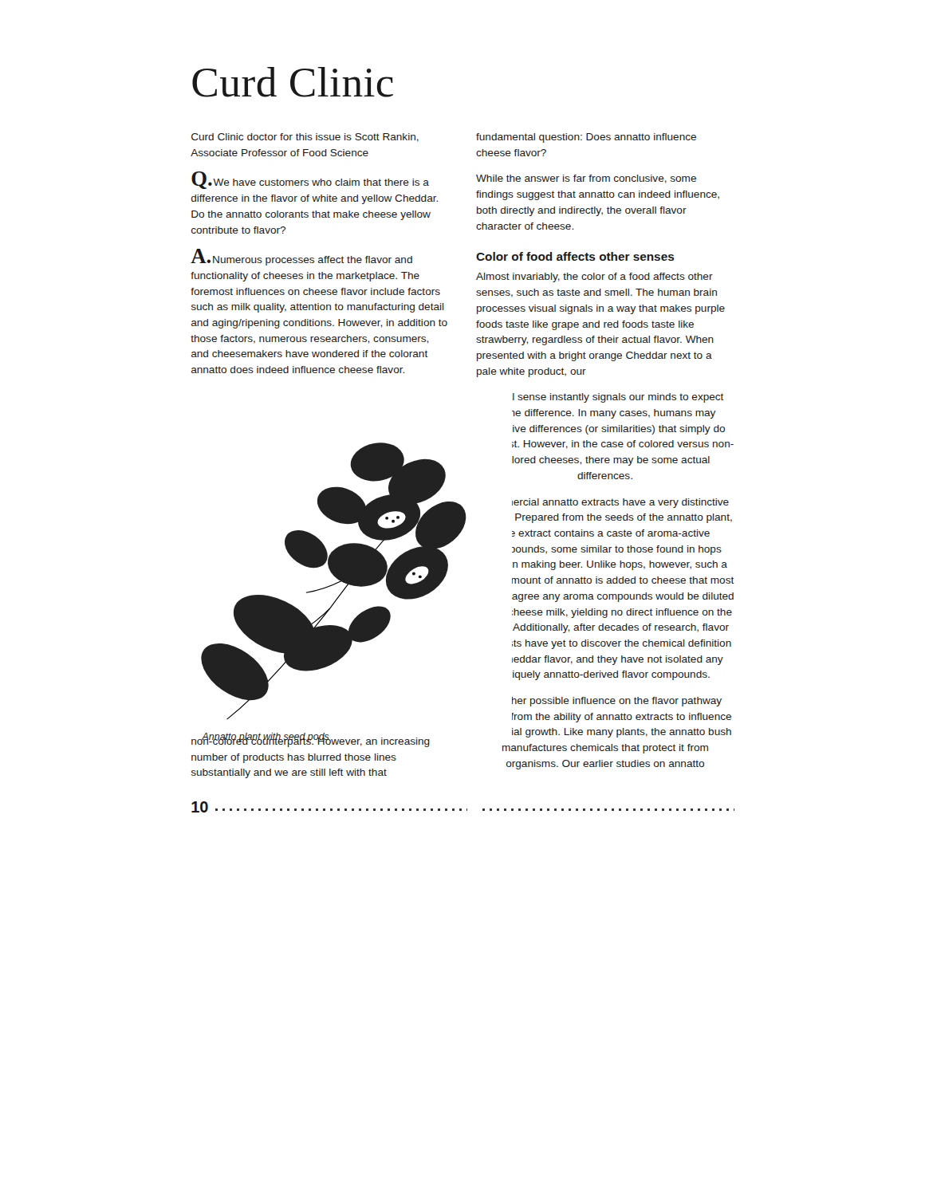Curd Clinic
Curd Clinic doctor for this issue is Scott Rankin, Associate Professor of Food Science
Q. We have customers who claim that there is a difference in the flavor of white and yellow Cheddar. Do the annatto colorants that make cheese yellow contribute to flavor?
A. Numerous processes affect the flavor and functionality of cheeses in the marketplace. The foremost influences on cheese flavor include factors such as milk quality, attention to manufacturing detail and aging/ripening conditions. However, in addition to those factors, numerous researchers, consumers, and cheesemakers have wondered if the colorant annatto does indeed influence cheese flavor.
For decades cheesemakers have turned to the plant world and enlisted an extract of the annatto bush to color cheese. As a coloring agent, annatto has been a proven performer because it adds a
consistent, visually appealing hue to cheeses. Lately, more and more natural colored cheeses are coming into the U.S. market and we've also seen more “sophisticated” domestic Cheddars manufactured
without colorant. Thus, the question as to whether annatto influences the overall flavor character of cheese has drawn more attention.
Although it is generally accepted that annatto's sole influence in cheese is to add color, there are no studies that directly address this issue. In many cases, colored cheeses were intended for slightly different markets or different applications than their non-colored counterparts. However, an increasing number of products has blurred those lines substantially and we are still left with that fundamental question: Does annatto influence cheese flavor?
While the answer is far from conclusive, some findings suggest that annatto can indeed influence, both directly and indirectly, the overall flavor character of cheese.
Color of food affects other senses
Almost invariably, the color of a food affects other senses, such as taste and smell. The human brain processes visual signals in a way that makes purple foods taste like grape and red foods taste like strawberry, regardless of their actual flavor. When presented with a bright orange Cheddar next to a pale white product, our
visual sense instantly signals our minds to expect some difference. In many cases, humans may perceive differences (or similarities) that simply do not exist. However, in the case of colored versus non-colored cheeses, there may be some actual differences.
Commercial annatto extracts have a very distinctive aroma. Prepared from the seeds of the annatto plant, the extract contains a caste of aroma-active compounds, some similar to those found in hops used in making beer. Unlike hops, however, such a small amount of annatto is added to cheese that most people agree any aroma compounds would be diluted in the cheese milk, yielding no direct influence on the flavor. Additionally, after decades of research, flavor chemists have yet to discover the chemical definition of Cheddar flavor, and they have not isolated any uniquely annatto-derived flavor compounds.
Another possible influence on the flavor pathway stems from the ability of annatto extracts to influence microbial growth. Like many plants, the annatto bush manufactures chemicals that protect it from organisms. Our earlier studies on annatto
Annatto plant with seed pods
10